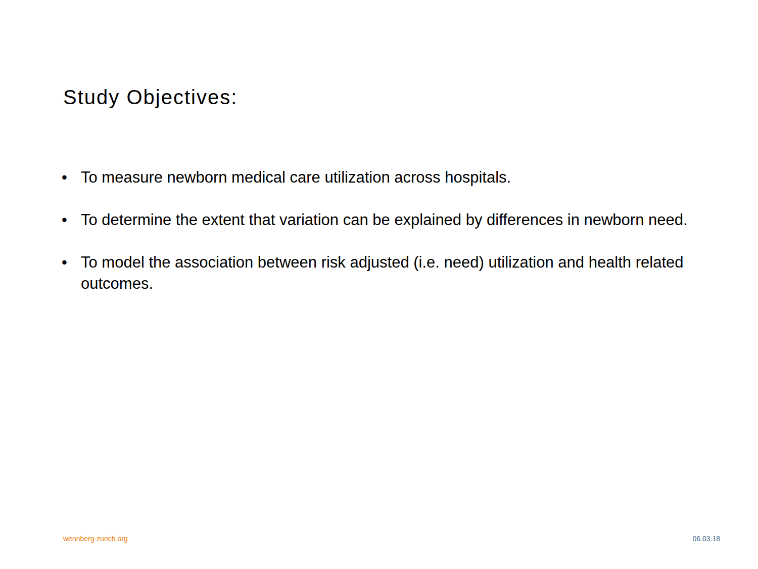Study Objectives:
To measure newborn medical care utilization across hospitals.
To determine the extent that variation can be explained by differences in newborn need.
To model the association between risk adjusted (i.e. need) utilization and health related outcomes.
wennberg-zurich.org
06.03.18